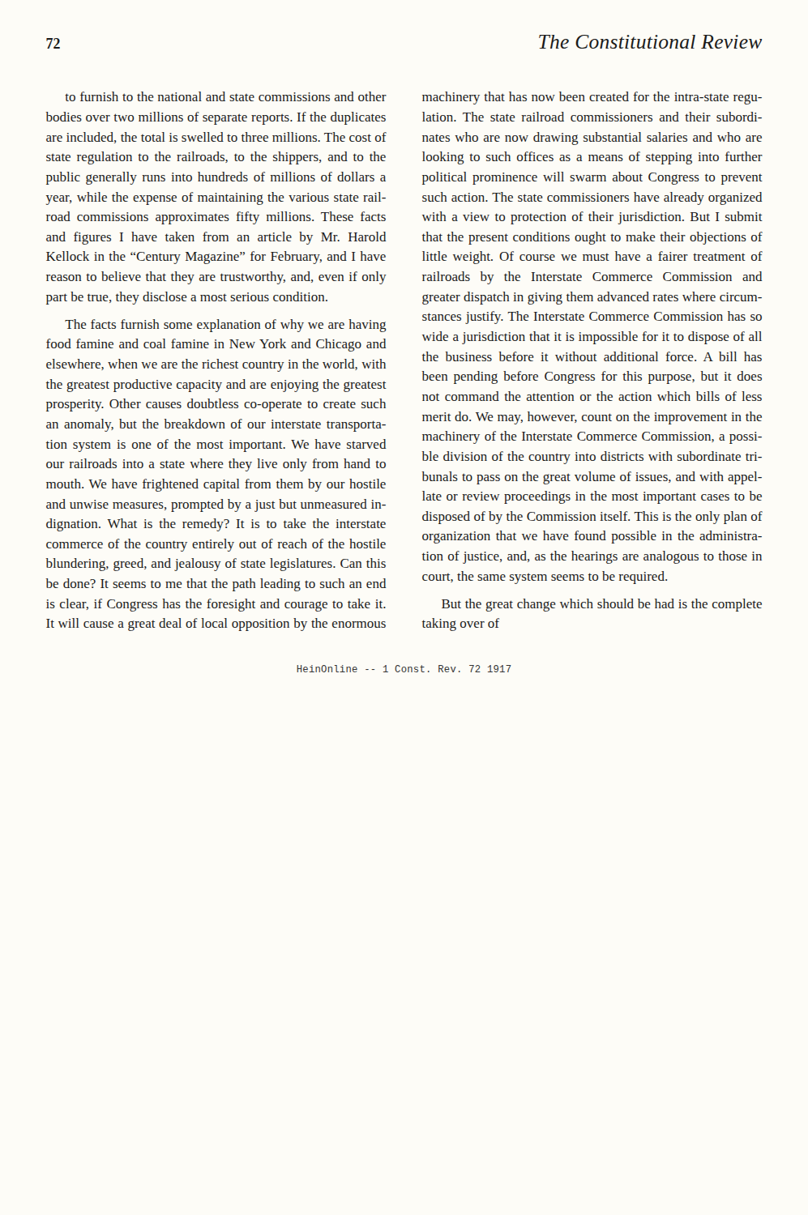72 The Constitutional Review
to furnish to the national and state commissions and other bodies over two millions of separate reports. If the duplicates are included, the total is swelled to three millions. The cost of state regulation to the railroads, to the shippers, and to the public generally runs into hundreds of millions of dollars a year, while the expense of maintaining the various state railroad commissions approximates fifty millions. These facts and figures I have taken from an article by Mr. Harold Kellock in the “Century Magazine” for February, and I have reason to believe that they are trustworthy, and, even if only part be true, they disclose a most serious condition.
The facts furnish some explanation of why we are having food famine and coal famine in New York and Chicago and elsewhere, when we are the richest country in the world, with the greatest productive capacity and are enjoying the greatest prosperity. Other causes doubtless co-operate to create such an anomaly, but the breakdown of our interstate transportation system is one of the most important. We have starved our railroads into a state where they live only from hand to mouth. We have frightened capital from them by our hostile and unwise measures, prompted by a just but unmeasured indignation. What is the remedy? It is to take the interstate commerce of the country entirely out of reach of the hostile blundering, greed, and jealousy of state legislatures. Can this be done? It seems to me that the path leading to such an end is clear, if Congress has the foresight and courage to take it. It will cause a great deal of local opposition by the enormous machinery that has now been created for the intra-state regulation. The state railroad commissioners and their subordinates who are now drawing substantial salaries and who are looking to such offices as a means of stepping into further political prominence will swarm about Congress to prevent such action. The state commissioners have already organized with a view to protection of their jurisdiction. But I submit that the present conditions ought to make their objections of little weight. Of course we must have a fairer treatment of railroads by the Interstate Commerce Commission and greater dispatch in giving them advanced rates where circumstances justify. The Interstate Commerce Commission has so wide a jurisdiction that it is impossible for it to dispose of all the business before it without additional force. A bill has been pending before Congress for this purpose, but it does not command the attention or the action which bills of less merit do. We may, however, count on the improvement in the machinery of the Interstate Commerce Commission, a possible division of the country into districts with subordinate tribunals to pass on the great volume of issues, and with appellate or review proceedings in the most important cases to be disposed of by the Commission itself. This is the only plan of organization that we have found possible in the administration of justice, and, as the hearings are analogous to those in court, the same system seems to be required.
But the great change which should be had is the complete taking over of
HeinOnline -- 1 Const. Rev. 72 1917